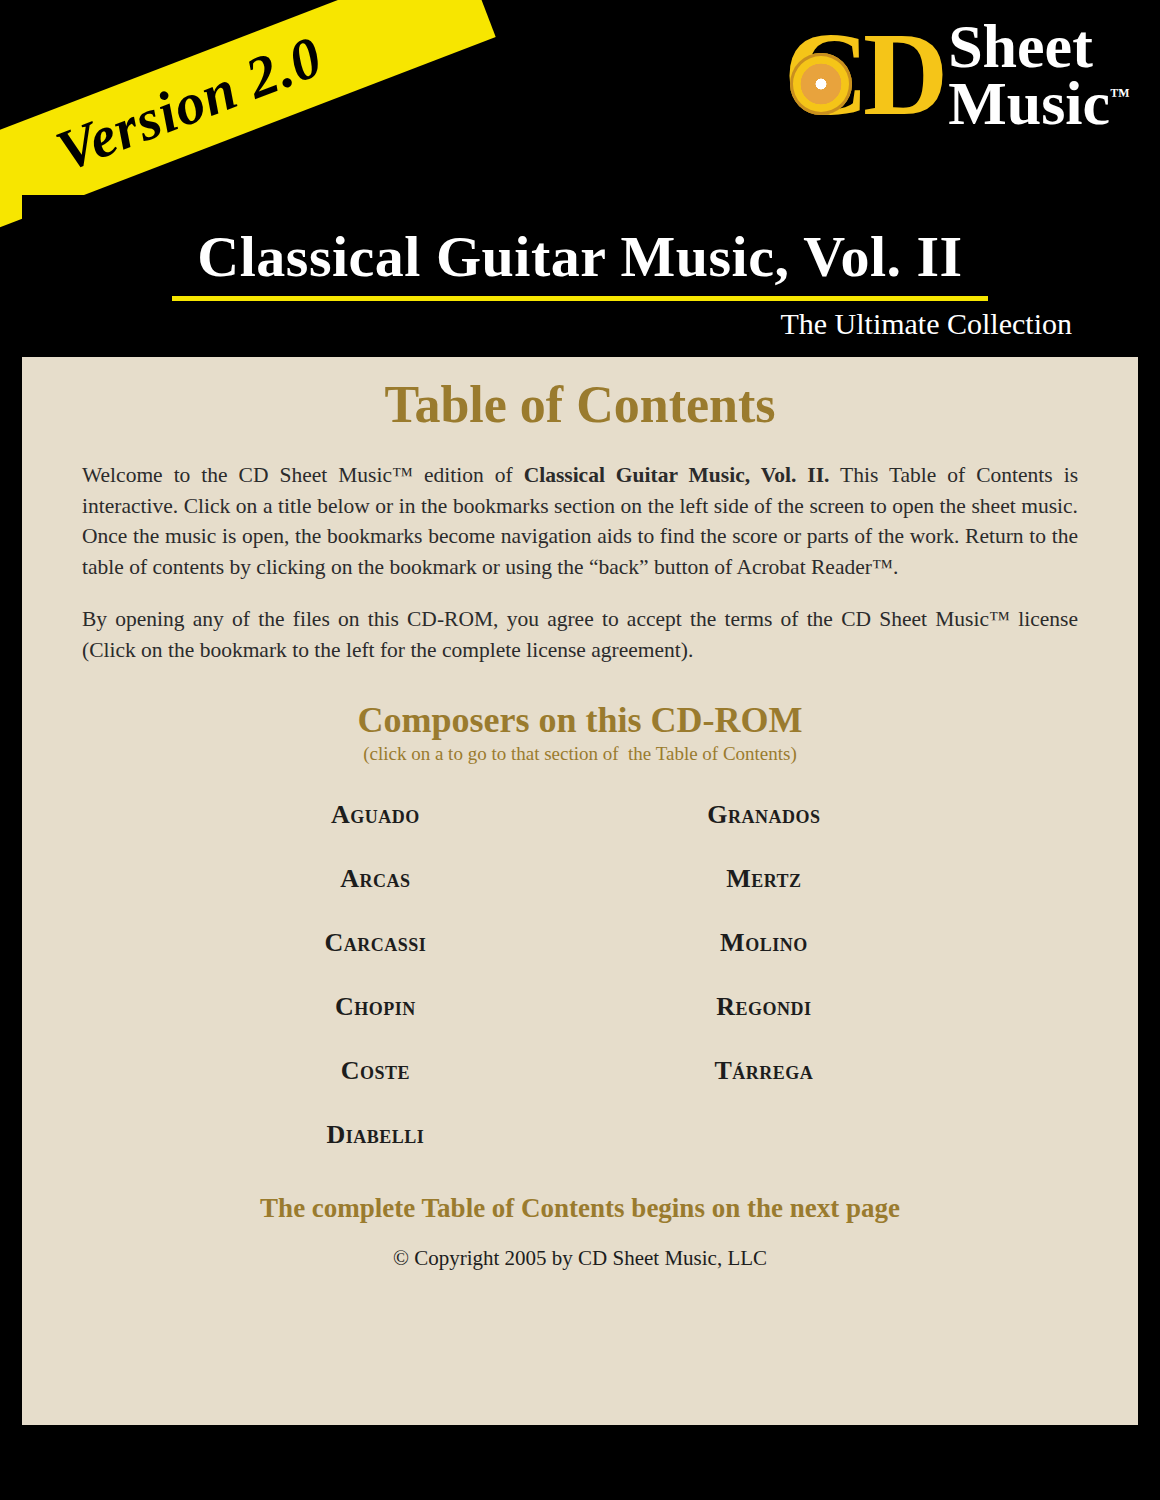CD Sheet Music™
Version 2.0
Classical Guitar Music, Vol. II
The Ultimate Collection
Table of Contents
Welcome to the CD Sheet Music™ edition of Classical Guitar Music, Vol. II. This Table of Contents is interactive. Click on a title below or in the bookmarks section on the left side of the screen to open the sheet music. Once the music is open, the bookmarks become navigation aids to find the score or parts of the work. Return to the table of contents by clicking on the bookmark or using the “back” button of Acrobat Reader™.
By opening any of the files on this CD-ROM, you agree to accept the terms of the CD Sheet Music™ license (Click on the bookmark to the left for the complete license agreement).
Composers on this CD-ROM
(click on a to go to that section of the Table of Contents)
| Aguado | Granados |
| Arcas | Mertz |
| Carcassi | Molino |
| Chopin | Regondi |
| Coste | Tárrega |
| Diabelli | |
The complete Table of Contents begins on the next page
© Copyright 2005 by CD Sheet Music, LLC